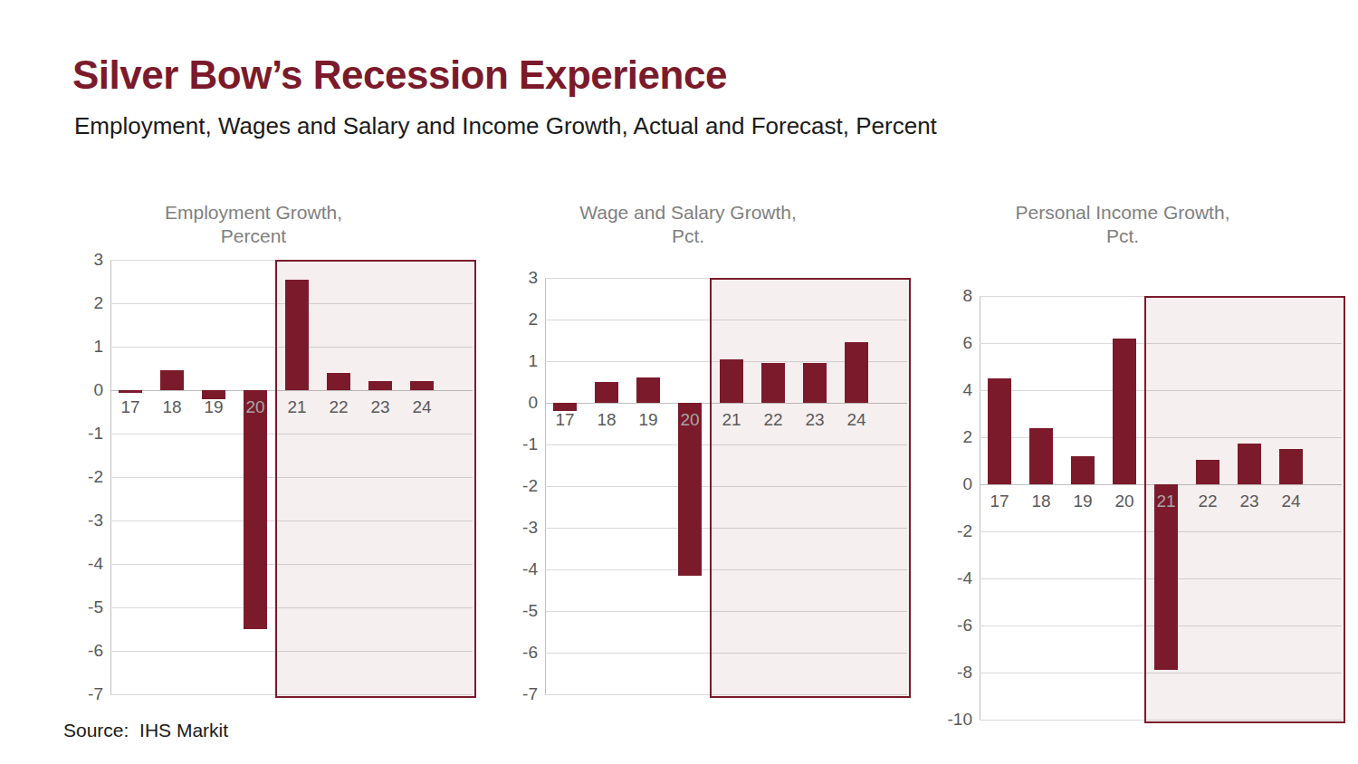Silver Bow’s Recession Experience
Employment, Wages and Salary and Income Growth, Actual and Forecast, Percent
scale: 3 .. -7 (10 units) over 480px => 48px per unit ; zero at 3*48 = 144px from top
Employment Growth,
Percent
3
2
1
0
-1
-2
-3
-4
-5
-6
-7
17
18
19
20
21
22
23
24
Wage and Salary Growth,
Pct.
3
2
1
0
-1
-2
-3
-4
-5
-6
-7
17
18
19
20
21
22
23
24
Personal Income Growth,
Pct.
8
6
4
2
0
-2
-4
-6
-8
-10
17
18
19
20
21
22
23
24
Source: IHS Markit